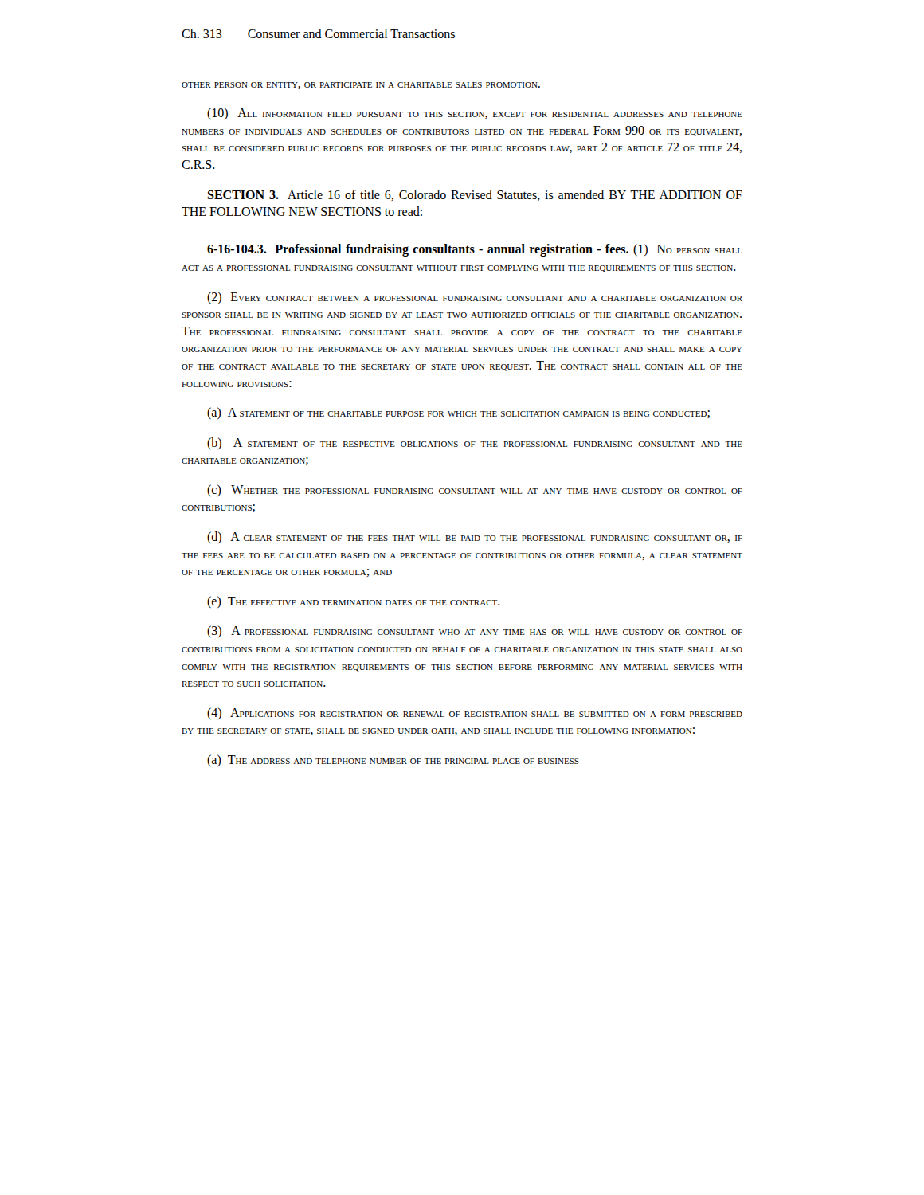Ch. 313 Consumer and Commercial Transactions
other person or entity, or participate in a charitable sales promotion.
(10) All information filed pursuant to this section, except for residential addresses and telephone numbers of individuals and schedules of contributors listed on the federal Form 990 or its equivalent, shall be considered public records for purposes of the public records law, part 2 of article 72 of title 24, C.R.S.
SECTION 3. Article 16 of title 6, Colorado Revised Statutes, is amended BY THE ADDITION OF THE FOLLOWING NEW SECTIONS to read:
6-16-104.3. Professional fundraising consultants - annual registration - fees. (1) No person shall act as a professional fundraising consultant without first complying with the requirements of this section.
(2) Every contract between a professional fundraising consultant and a charitable organization or sponsor shall be in writing and signed by at least two authorized officials of the charitable organization. The professional fundraising consultant shall provide a copy of the contract to the charitable organization prior to the performance of any material services under the contract and shall make a copy of the contract available to the secretary of state upon request. The contract shall contain all of the following provisions:
(a) A statement of the charitable purpose for which the solicitation campaign is being conducted;
(b) A statement of the respective obligations of the professional fundraising consultant and the charitable organization;
(c) Whether the professional fundraising consultant will at any time have custody or control of contributions;
(d) A clear statement of the fees that will be paid to the professional fundraising consultant or, if the fees are to be calculated based on a percentage of contributions or other formula, a clear statement of the percentage or other formula; and
(e) The effective and termination dates of the contract.
(3) A professional fundraising consultant who at any time has or will have custody or control of contributions from a solicitation conducted on behalf of a charitable organization in this state shall also comply with the registration requirements of this section before performing any material services with respect to such solicitation.
(4) Applications for registration or renewal of registration shall be submitted on a form prescribed by the secretary of state, shall be signed under oath, and shall include the following information:
(a) The address and telephone number of the principal place of business